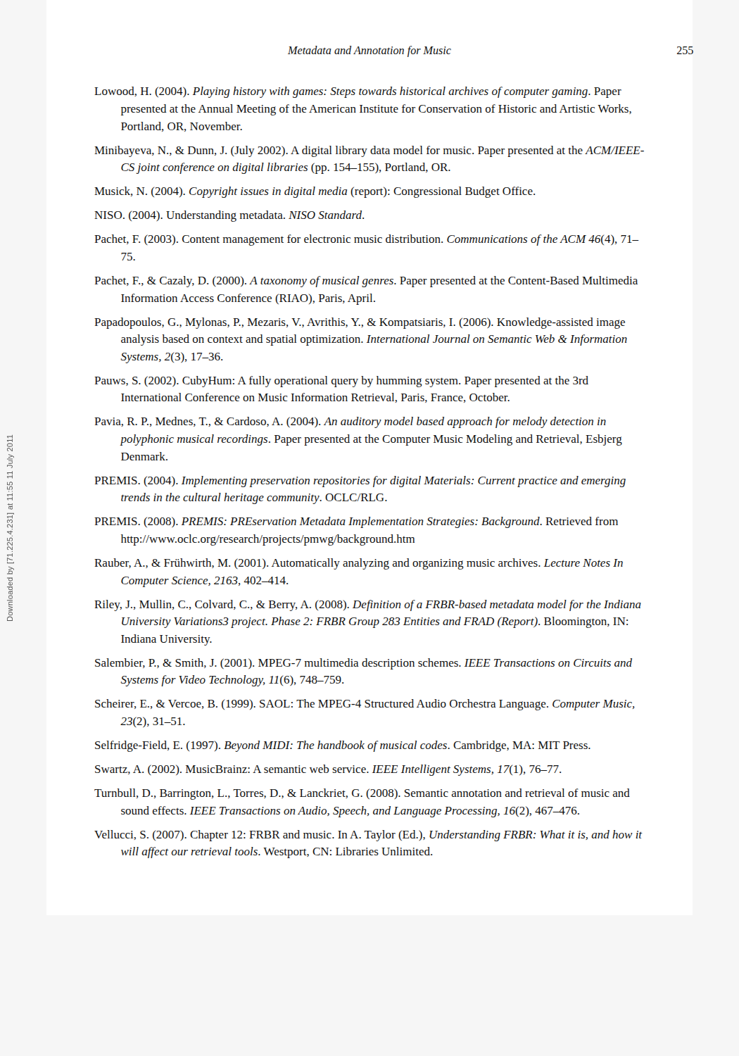Downloaded by [71.225.4.231] at 11:55 11 July 2011
Metadata and Annotation for Music 255
Lowood, H. (2004). Playing history with games: Steps towards historical archives of computer gaming. Paper presented at the Annual Meeting of the American Institute for Conservation of Historic and Artistic Works, Portland, OR, November.
Minibayeva, N., & Dunn, J. (July 2002). A digital library data model for music. Paper presented at the ACM/IEEE-CS joint conference on digital libraries (pp. 154–155), Portland, OR.
Musick, N. (2004). Copyright issues in digital media (report): Congressional Budget Office.
NISO. (2004). Understanding metadata. NISO Standard.
Pachet, F. (2003). Content management for electronic music distribution. Communications of the ACM 46(4), 71–75.
Pachet, F., & Cazaly, D. (2000). A taxonomy of musical genres. Paper presented at the Content-Based Multimedia Information Access Conference (RIAO), Paris, April.
Papadopoulos, G., Mylonas, P., Mezaris, V., Avrithis, Y., & Kompatsiaris, I. (2006). Knowledge-assisted image analysis based on context and spatial optimization. International Journal on Semantic Web & Information Systems, 2(3), 17–36.
Pauws, S. (2002). CubyHum: A fully operational query by humming system. Paper presented at the 3rd International Conference on Music Information Retrieval, Paris, France, October.
Pavia, R. P., Mednes, T., & Cardoso, A. (2004). An auditory model based approach for melody detection in polyphonic musical recordings. Paper presented at the Computer Music Modeling and Retrieval, Esbjerg Denmark.
PREMIS. (2004). Implementing preservation repositories for digital Materials: Current practice and emerging trends in the cultural heritage community. OCLC/RLG.
PREMIS. (2008). PREMIS: PREservation Metadata Implementation Strategies: Background. Retrieved from http://www.oclc.org/research/projects/pmwg/background.htm
Rauber, A., & Frühwirth, M. (2001). Automatically analyzing and organizing music archives. Lecture Notes In Computer Science, 2163, 402–414.
Riley, J., Mullin, C., Colvard, C., & Berry, A. (2008). Definition of a FRBR-based metadata model for the Indiana University Variations3 project. Phase 2: FRBR Group 283 Entities and FRAD (Report). Bloomington, IN: Indiana University.
Salembier, P., & Smith, J. (2001). MPEG-7 multimedia description schemes. IEEE Transactions on Circuits and Systems for Video Technology, 11(6), 748–759.
Scheirer, E., & Vercoe, B. (1999). SAOL: The MPEG-4 Structured Audio Orchestra Language. Computer Music, 23(2), 31–51.
Selfridge-Field, E. (1997). Beyond MIDI: The handbook of musical codes. Cambridge, MA: MIT Press.
Swartz, A. (2002). MusicBrainz: A semantic web service. IEEE Intelligent Systems, 17(1), 76–77.
Turnbull, D., Barrington, L., Torres, D., & Lanckriet, G. (2008). Semantic annotation and retrieval of music and sound effects. IEEE Transactions on Audio, Speech, and Language Processing, 16(2), 467–476.
Vellucci, S. (2007). Chapter 12: FRBR and music. In A. Taylor (Ed.), Understanding FRBR: What it is, and how it will affect our retrieval tools. Westport, CN: Libraries Unlimited.